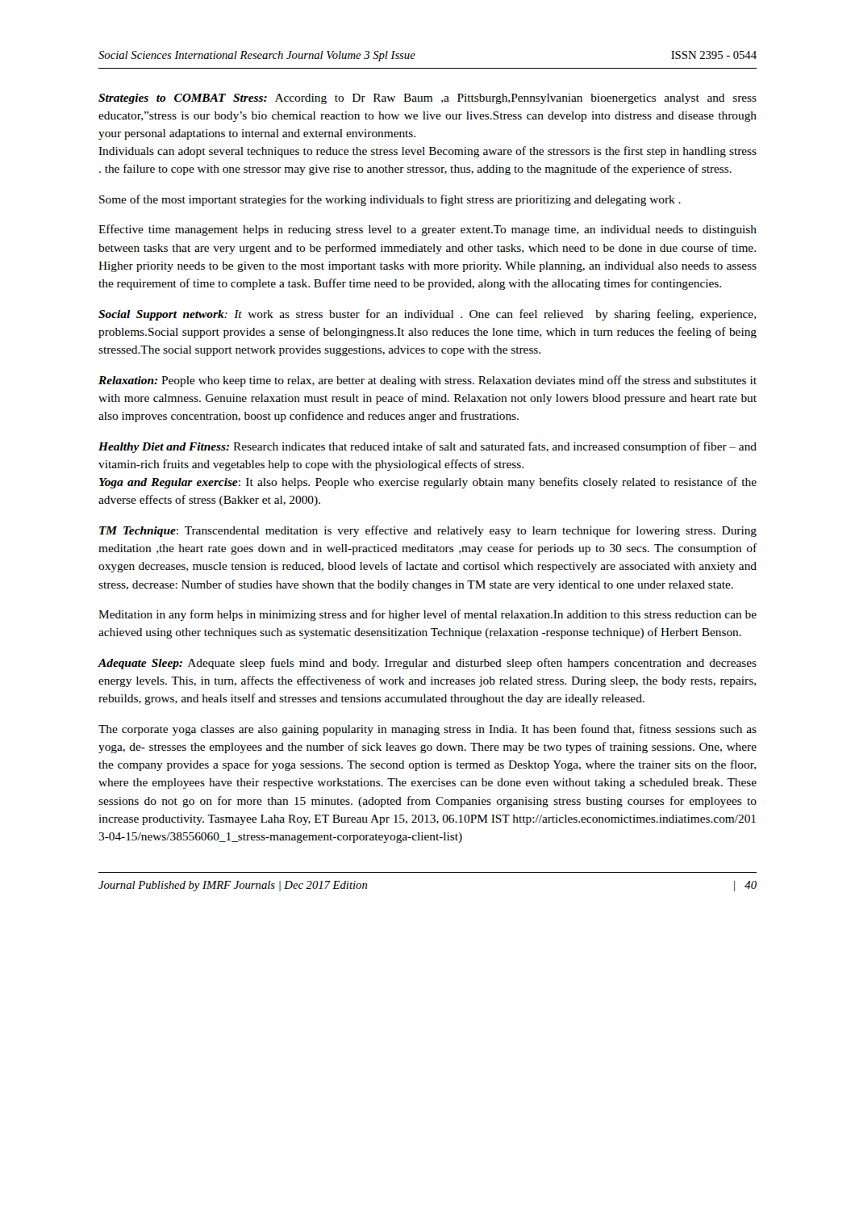Social Sciences International Research Journal Volume 3 Spl Issue ISSN 2395 - 0544
Strategies to COMBAT Stress: According to Dr Raw Baum ,a Pittsburgh,Pennsylvanian bioenergetics analyst and sress educator,”stress is our body’s bio chemical reaction to how we live our lives.Stress can develop into distress and disease through your personal adaptations to internal and external environments.
Individuals can adopt several techniques to reduce the stress level Becoming aware of the stressors is the first step in handling stress . the failure to cope with one stressor may give rise to another stressor, thus, adding to the magnitude of the experience of stress.
Some of the most important strategies for the working individuals to fight stress are prioritizing and delegating work .
Effective time management helps in reducing stress level to a greater extent.To manage time, an individual needs to distinguish between tasks that are very urgent and to be performed immediately and other tasks, which need to be done in due course of time. Higher priority needs to be given to the most important tasks with more priority. While planning, an individual also needs to assess the requirement of time to complete a task. Buffer time need to be provided, along with the allocating times for contingencies.
Social Support network: It work as stress buster for an individual . One can feel relieved by sharing feeling, experience, problems.Social support provides a sense of belongingness.It also reduces the lone time, which in turn reduces the feeling of being stressed.The social support network provides suggestions, advices to cope with the stress.
Relaxation: People who keep time to relax, are better at dealing with stress. Relaxation deviates mind off the stress and substitutes it with more calmness. Genuine relaxation must result in peace of mind. Relaxation not only lowers blood pressure and heart rate but also improves concentration, boost up confidence and reduces anger and frustrations.
Healthy Diet and Fitness: Research indicates that reduced intake of salt and saturated fats, and increased consumption of fiber – and vitamin-rich fruits and vegetables help to cope with the physiological effects of stress.
Yoga and Regular exercise: It also helps. People who exercise regularly obtain many benefits closely related to resistance of the adverse effects of stress (Bakker et al, 2000).
TM Technique: Transcendental meditation is very effective and relatively easy to learn technique for lowering stress. During meditation ,the heart rate goes down and in well-practiced meditators ,may cease for periods up to 30 secs. The consumption of oxygen decreases, muscle tension is reduced, blood levels of lactate and cortisol which respectively are associated with anxiety and stress, decrease: Number of studies have shown that the bodily changes in TM state are very identical to one under relaxed state.
Meditation in any form helps in minimizing stress and for higher level of mental relaxation.In addition to this stress reduction can be achieved using other techniques such as systematic desensitization Technique (relaxation -response technique) of Herbert Benson.
Adequate Sleep: Adequate sleep fuels mind and body. Irregular and disturbed sleep often hampers concentration and decreases energy levels. This, in turn, affects the effectiveness of work and increases job related stress. During sleep, the body rests, repairs, rebuilds, grows, and heals itself and stresses and tensions accumulated throughout the day are ideally released.
The corporate yoga classes are also gaining popularity in managing stress in India. It has been found that, fitness sessions such as yoga, de- stresses the employees and the number of sick leaves go down. There may be two types of training sessions. One, where the company provides a space for yoga sessions. The second option is termed as Desktop Yoga, where the trainer sits on the floor, where the employees have their respective workstations. The exercises can be done even without taking a scheduled break. These sessions do not go on for more than 15 minutes. (adopted from Companies organising stress busting courses for employees to increase productivity. Tasmayee Laha Roy, ET Bureau Apr 15, 2013, 06.10PM IST http://articles.economictimes.indiatimes.com/2013-04-15/news/38556060_1_stress-management-corporateyoga-client-list)
Journal Published by IMRF Journals | Dec 2017 Edition | 40